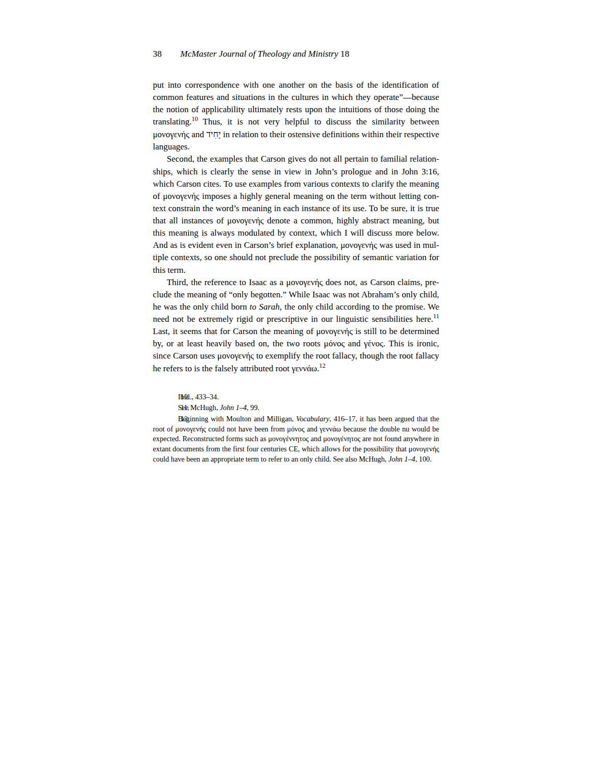38 McMaster Journal of Theology and Ministry 18
put into correspondence with one another on the basis of the identification of common features and situations in the cultures in which they operate”—because the notion of applicability ultimately rests upon the intuitions of those doing the translating.10 Thus, it is not very helpful to discuss the similarity between μονογενής and יָחִיד in relation to their ostensive definitions within their respective languages.
Second, the examples that Carson gives do not all pertain to familial relationships, which is clearly the sense in view in John’s prologue and in John 3:16, which Carson cites. To use examples from various contexts to clarify the meaning of μονογενής imposes a highly general meaning on the term without letting context constrain the word’s meaning in each instance of its use. To be sure, it is true that all instances of μονογενής denote a common, highly abstract meaning, but this meaning is always modulated by context, which I will discuss more below. And as is evident even in Carson’s brief explanation, μονογενής was used in multiple contexts, so one should not preclude the possibility of semantic variation for this term.
Third, the reference to Isaac as a μονογενής does not, as Carson claims, preclude the meaning of “only begotten.” While Isaac was not Abraham’s only child, he was the only child born to Sarah, the only child according to the promise. We need not be extremely rigid or prescriptive in our linguistic sensibilities here.11 Last, it seems that for Carson the meaning of μονογενής is still to be determined by, or at least heavily based on, the two roots μόνος and γένος. This is ironic, since Carson uses μονογενής to exemplify the root fallacy, though the root fallacy he refers to is the falsely attributed root γεννάω.12
10. Ibid., 433–34.
11. See McHugh, John 1–4, 99.
12. Beginning with Moulton and Milligan, Vocabulary, 416–17, it has been argued that the root of μονογενής could not have been from μόνος and γεννάω because the double nu would be expected. Reconstructed forms such as μονογέννητος and μονογένητος are not found anywhere in extant documents from the first four centuries CE, which allows for the possibility that μονογενής could have been an appropriate term to refer to an only child. See also McHugh, John 1–4, 100.